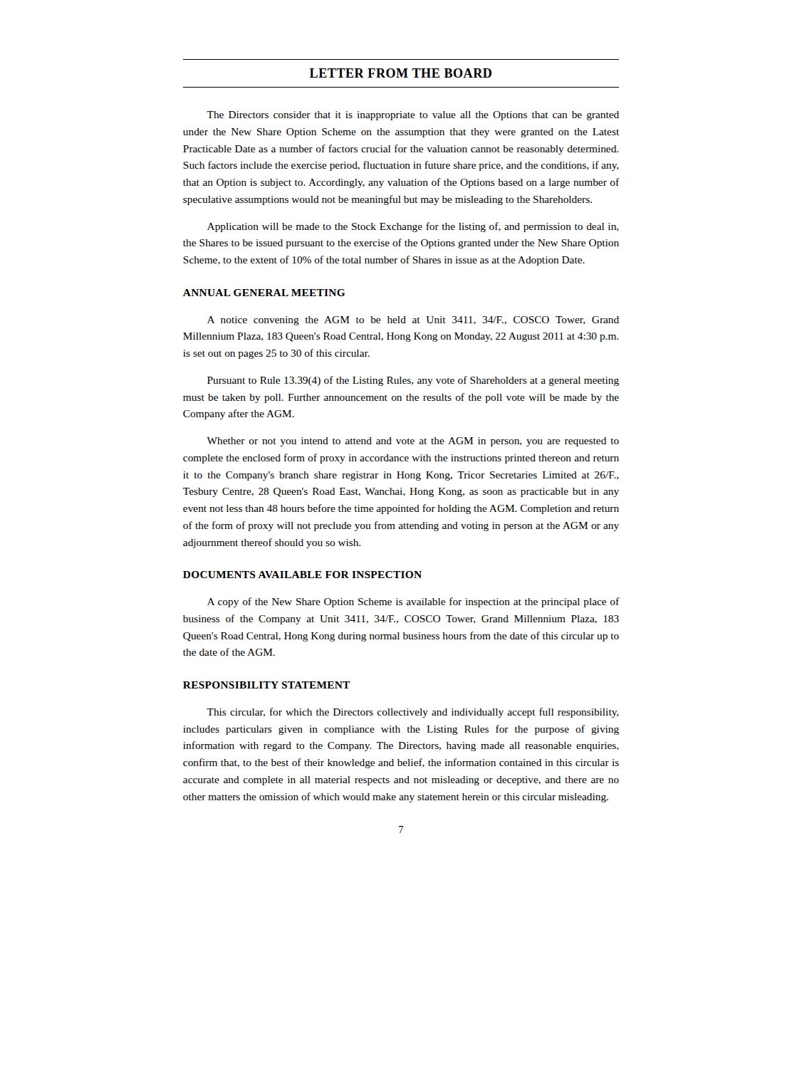LETTER FROM THE BOARD
The Directors consider that it is inappropriate to value all the Options that can be granted under the New Share Option Scheme on the assumption that they were granted on the Latest Practicable Date as a number of factors crucial for the valuation cannot be reasonably determined. Such factors include the exercise period, fluctuation in future share price, and the conditions, if any, that an Option is subject to. Accordingly, any valuation of the Options based on a large number of speculative assumptions would not be meaningful but may be misleading to the Shareholders.
Application will be made to the Stock Exchange for the listing of, and permission to deal in, the Shares to be issued pursuant to the exercise of the Options granted under the New Share Option Scheme, to the extent of 10% of the total number of Shares in issue as at the Adoption Date.
Annual General Meeting
A notice convening the AGM to be held at Unit 3411, 34/F., COSCO Tower, Grand Millennium Plaza, 183 Queen's Road Central, Hong Kong on Monday, 22 August 2011 at 4:30 p.m. is set out on pages 25 to 30 of this circular.
Pursuant to Rule 13.39(4) of the Listing Rules, any vote of Shareholders at a general meeting must be taken by poll. Further announcement on the results of the poll vote will be made by the Company after the AGM.
Whether or not you intend to attend and vote at the AGM in person, you are requested to complete the enclosed form of proxy in accordance with the instructions printed thereon and return it to the Company's branch share registrar in Hong Kong, Tricor Secretaries Limited at 26/F., Tesbury Centre, 28 Queen's Road East, Wanchai, Hong Kong, as soon as practicable but in any event not less than 48 hours before the time appointed for holding the AGM. Completion and return of the form of proxy will not preclude you from attending and voting in person at the AGM or any adjournment thereof should you so wish.
Documents Available for Inspection
A copy of the New Share Option Scheme is available for inspection at the principal place of business of the Company at Unit 3411, 34/F., COSCO Tower, Grand Millennium Plaza, 183 Queen's Road Central, Hong Kong during normal business hours from the date of this circular up to the date of the AGM.
Responsibility Statement
This circular, for which the Directors collectively and individually accept full responsibility, includes particulars given in compliance with the Listing Rules for the purpose of giving information with regard to the Company. The Directors, having made all reasonable enquiries, confirm that, to the best of their knowledge and belief, the information contained in this circular is accurate and complete in all material respects and not misleading or deceptive, and there are no other matters the omission of which would make any statement herein or this circular misleading.
7